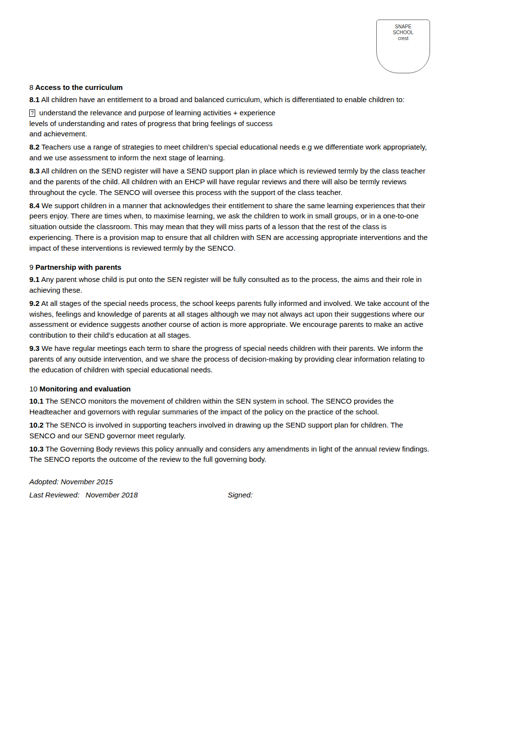SNAPE
SCHOOL
crest
8 Access to the curriculum
8.1 All children have an entitlement to a broad and balanced curriculum, which is differentiated to enable children to:
? understand the relevance and purpose of learning activities + experience
levels of understanding and rates of progress that bring feelings of success
and achievement.
8.2 Teachers use a range of strategies to meet children’s special educational needs e.g we differentiate work appropriately, and we use assessment to inform the next stage of learning.
8.3 All children on the SEND register will have a SEND support plan in place which is reviewed termly by the class teacher and the parents of the child. All children with an EHCP will have regular reviews and there will also be termly reviews throughout the cycle. The SENCO will oversee this process with the support of the class teacher.
8.4 We support children in a manner that acknowledges their entitlement to share the same learning experiences that their peers enjoy. There are times when, to maximise learning, we ask the children to work in small groups, or in a one-to-one situation outside the classroom. This may mean that they will miss parts of a lesson that the rest of the class is experiencing. There is a provision map to ensure that all children with SEN are accessing appropriate interventions and the impact of these interventions is reviewed termly by the SENCO.
9 Partnership with parents
9.1 Any parent whose child is put onto the SEN register will be fully consulted as to the process, the aims and their role in achieving these.
9.2 At all stages of the special needs process, the school keeps parents fully informed and involved. We take account of the wishes, feelings and knowledge of parents at all stages although we may not always act upon their suggestions where our assessment or evidence suggests another course of action is more appropriate. We encourage parents to make an active contribution to their child’s education at all stages.
9.3 We have regular meetings each term to share the progress of special needs children with their parents. We inform the parents of any outside intervention, and we share the process of decision-making by providing clear information relating to the education of children with special educational needs.
10 Monitoring and evaluation
10.1 The SENCO monitors the movement of children within the SEN system in school. The SENCO provides the Headteacher and governors with regular summaries of the impact of the policy on the practice of the school.
10.2 The SENCO is involved in supporting teachers involved in drawing up the SEND support plan for children. The SENCO and our SEND governor meet regularly.
10.3 The Governing Body reviews this policy annually and considers any amendments in light of the annual review findings. The SENCO reports the outcome of the review to the full governing body.
Adopted: November 2015
Last Reviewed: November 2018 Signed: